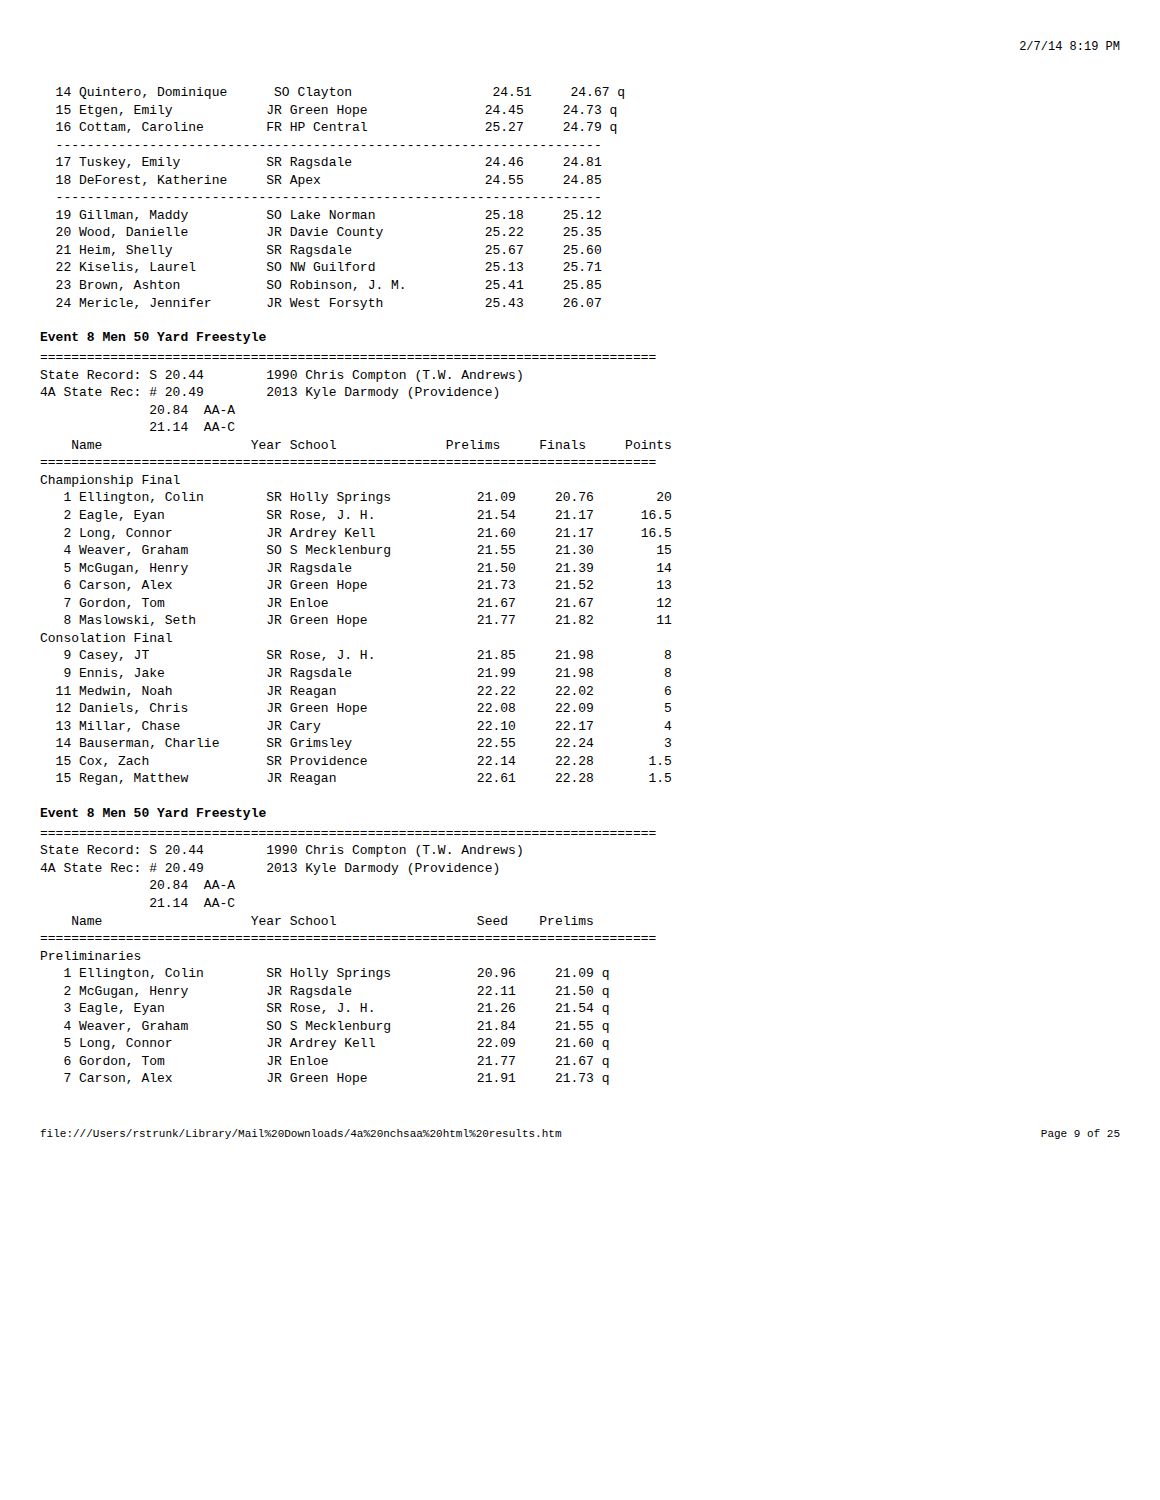2/7/14 8:19 PM
  14 Quintero, Dominique      SO Clayton                  24.51     24.67 q
  15 Etgen, Emily            JR Green Hope               24.45     24.73 q
  16 Cottam, Caroline        FR HP Central               25.27     24.79 q
  ----------------------------------------------------------------------
  17 Tuskey, Emily           SR Ragsdale                 24.46     24.81
  18 DeForest, Katherine     SR Apex                     24.55     24.85
  ----------------------------------------------------------------------
  19 Gillman, Maddy          SO Lake Norman              25.18     25.12
  20 Wood, Danielle          JR Davie County             25.22     25.35
  21 Heim, Shelly            SR Ragsdale                 25.67     25.60
  22 Kiselis, Laurel         SO NW Guilford              25.13     25.71
  23 Brown, Ashton           SO Robinson, J. M.          25.41     25.85
  24 Mericle, Jennifer       JR West Forsyth             25.43     26.07
Event 8 Men 50 Yard Freestyle
===============================================================================
State Record: S 20.44        1990 Chris Compton (T.W. Andrews)
4A State Rec: # 20.49        2013 Kyle Darmody (Providence)
              20.84  AA-A
              21.14  AA-C
    Name                   Year School              Prelims     Finals     Points
===============================================================================
Championship Final
   1 Ellington, Colin        SR Holly Springs           21.09     20.76        20
   2 Eagle, Eyan             SR Rose, J. H.             21.54     21.17      16.5
   2 Long, Connor            JR Ardrey Kell             21.60     21.17      16.5
   4 Weaver, Graham          SO S Mecklenburg           21.55     21.30        15
   5 McGugan, Henry          JR Ragsdale                21.50     21.39        14
   6 Carson, Alex            JR Green Hope              21.73     21.52        13
   7 Gordon, Tom             JR Enloe                   21.67     21.67        12
   8 Maslowski, Seth         JR Green Hope              21.77     21.82        11
Consolation Final
   9 Casey, JT               SR Rose, J. H.             21.85     21.98         8
   9 Ennis, Jake             JR Ragsdale                21.99     21.98         8
  11 Medwin, Noah            JR Reagan                  22.22     22.02         6
  12 Daniels, Chris          JR Green Hope              22.08     22.09         5
  13 Millar, Chase           JR Cary                    22.10     22.17         4
  14 Bauserman, Charlie      SR Grimsley                22.55     22.24         3
  15 Cox, Zach               SR Providence              22.14     22.28       1.5
  15 Regan, Matthew          JR Reagan                  22.61     22.28       1.5
Event 8 Men 50 Yard Freestyle
===============================================================================
State Record: S 20.44        1990 Chris Compton (T.W. Andrews)
4A State Rec: # 20.49        2013 Kyle Darmody (Providence)
              20.84  AA-A
              21.14  AA-C
    Name                   Year School                  Seed    Prelims
===============================================================================
Preliminaries
   1 Ellington, Colin        SR Holly Springs           20.96     21.09 q
   2 McGugan, Henry          JR Ragsdale                22.11     21.50 q
   3 Eagle, Eyan             SR Rose, J. H.             21.26     21.54 q
   4 Weaver, Graham          SO S Mecklenburg           21.84     21.55 q
   5 Long, Connor            JR Ardrey Kell             22.09     21.60 q
   6 Gordon, Tom             JR Enloe                   21.77     21.67 q
   7 Carson, Alex            JR Green Hope              21.91     21.73 q
file:///Users/rstrunk/Library/Mail%20Downloads/4a%20nchsaa%20html%20results.htm Page 9 of 25